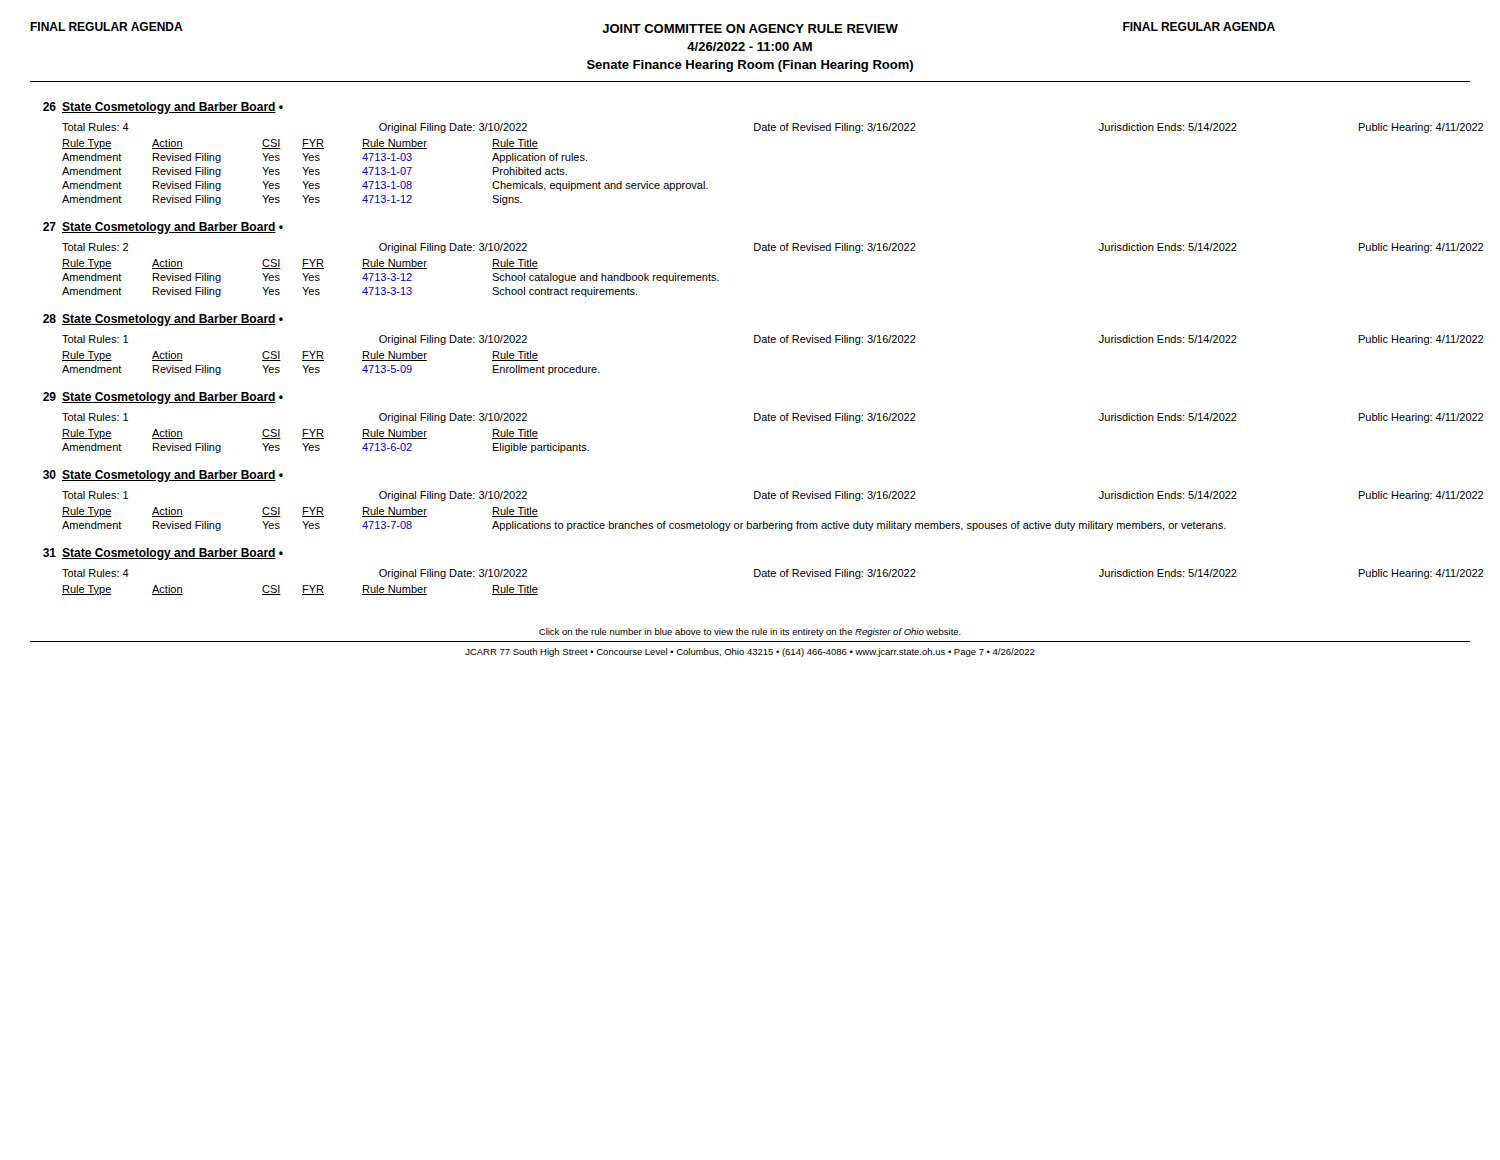| FINAL REGULAR AGENDA | JOINT COMMITTEE ON AGENCY RULE REVIEW 4/26/2022 - 11:00 AM Senate Finance Hearing Room (Finan Hearing Room) | FINAL REGULAR AGENDA |
26 State Cosmetology and Barber Board •
| Total Rules: 4 | Original Filing Date: 3/10/2022 | Date of Revised Filing: 3/16/2022 | Jurisdiction Ends: 5/14/2022 | Public Hearing: 4/11/2022 |
| Rule Type | Action | CSI | FYR | Rule Number | Rule Title |
| --- | --- | --- | --- | --- | --- |
| Amendment | Revised Filing | Yes | Yes | 4713-1-03 | Application of rules. |
| Amendment | Revised Filing | Yes | Yes | 4713-1-07 | Prohibited acts. |
| Amendment | Revised Filing | Yes | Yes | 4713-1-08 | Chemicals, equipment and service approval. |
| Amendment | Revised Filing | Yes | Yes | 4713-1-12 | Signs. |
27 State Cosmetology and Barber Board •
| Total Rules: 2 | Original Filing Date: 3/10/2022 | Date of Revised Filing: 3/16/2022 | Jurisdiction Ends: 5/14/2022 | Public Hearing: 4/11/2022 |
| Rule Type | Action | CSI | FYR | Rule Number | Rule Title |
| --- | --- | --- | --- | --- | --- |
| Amendment | Revised Filing | Yes | Yes | 4713-3-12 | School catalogue and handbook requirements. |
| Amendment | Revised Filing | Yes | Yes | 4713-3-13 | School contract requirements. |
28 State Cosmetology and Barber Board •
| Total Rules: 1 | Original Filing Date: 3/10/2022 | Date of Revised Filing: 3/16/2022 | Jurisdiction Ends: 5/14/2022 | Public Hearing: 4/11/2022 |
| Rule Type | Action | CSI | FYR | Rule Number | Rule Title |
| --- | --- | --- | --- | --- | --- |
| Amendment | Revised Filing | Yes | Yes | 4713-5-09 | Enrollment procedure. |
29 State Cosmetology and Barber Board •
| Total Rules: 1 | Original Filing Date: 3/10/2022 | Date of Revised Filing: 3/16/2022 | Jurisdiction Ends: 5/14/2022 | Public Hearing: 4/11/2022 |
| Rule Type | Action | CSI | FYR | Rule Number | Rule Title |
| --- | --- | --- | --- | --- | --- |
| Amendment | Revised Filing | Yes | Yes | 4713-6-02 | Eligible participants. |
30 State Cosmetology and Barber Board •
| Total Rules: 1 | Original Filing Date: 3/10/2022 | Date of Revised Filing: 3/16/2022 | Jurisdiction Ends: 5/14/2022 | Public Hearing: 4/11/2022 |
| Rule Type | Action | CSI | FYR | Rule Number | Rule Title |
| --- | --- | --- | --- | --- | --- |
| Amendment | Revised Filing | Yes | Yes | 4713-7-08 | Applications to practice branches of cosmetology or barbering from active duty military members, spouses of active duty military members, or veterans. |
31 State Cosmetology and Barber Board •
| Total Rules: 4 | Original Filing Date: 3/10/2022 | Date of Revised Filing: 3/16/2022 | Jurisdiction Ends: 5/14/2022 | Public Hearing: 4/11/2022 |
| Rule Type | Action | CSI | FYR | Rule Number | Rule Title |
| --- | --- | --- | --- | --- | --- |
Click on the rule number in blue above to view the rule in its entirety on the Register of Ohio website.
JCARR 77 South High Street • Concourse Level • Columbus, Ohio 43215 • (614) 466-4086 • www.jcarr.state.oh.us • Page 7 • 4/26/2022